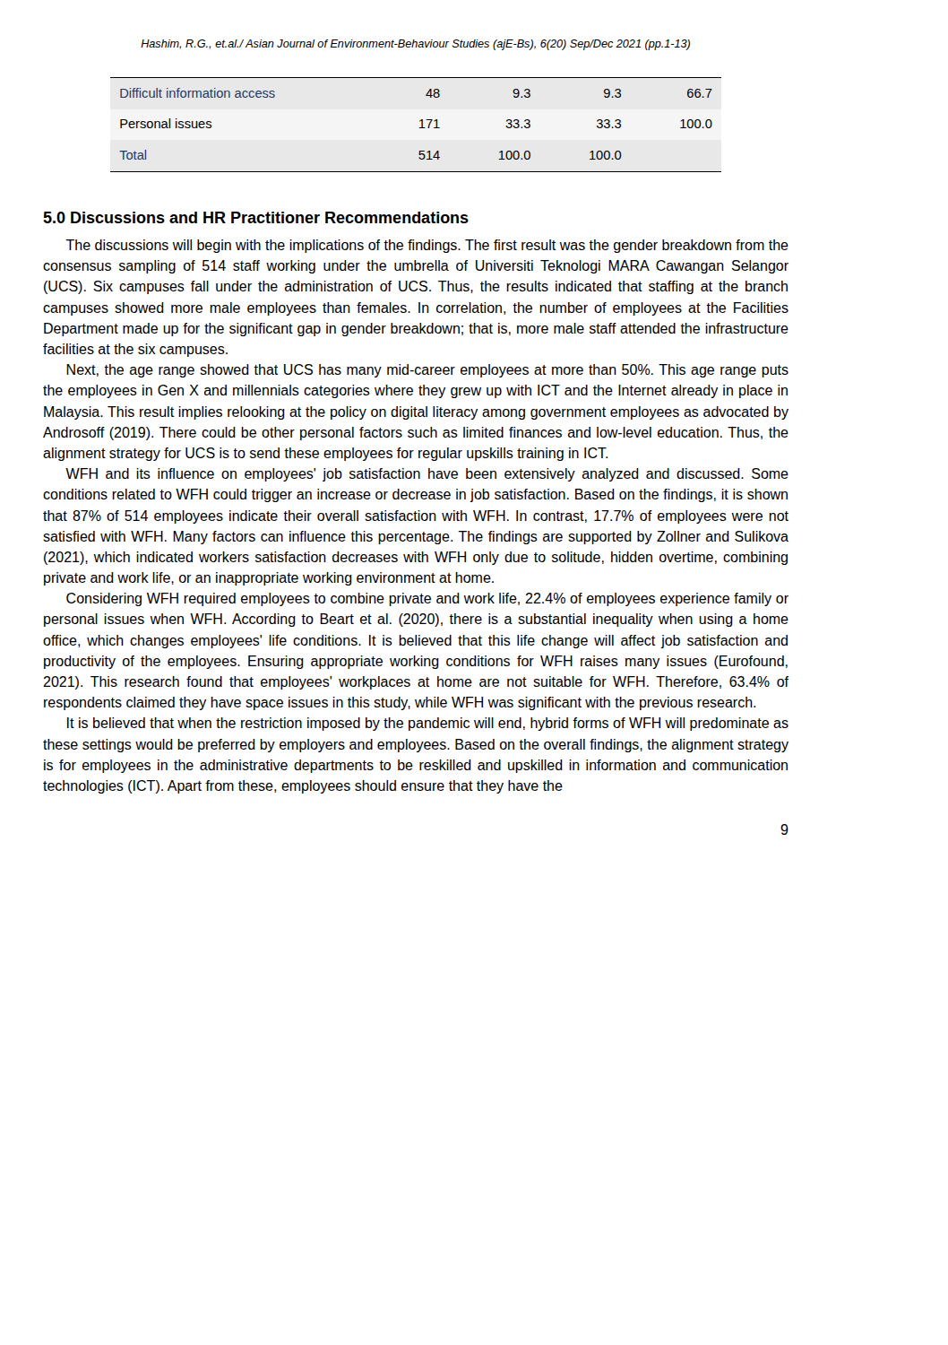Hashim, R.G., et.al./ Asian Journal of Environment-Behaviour Studies (ajE-Bs), 6(20) Sep/Dec 2021 (pp.1-13)
| Difficult information access | 48 | 9.3 | 9.3 | 66.7 |
| Personal issues | 171 | 33.3 | 33.3 | 100.0 |
| Total | 514 | 100.0 | 100.0 | |
5.0 Discussions and HR Practitioner Recommendations
The discussions will begin with the implications of the findings. The first result was the gender breakdown from the consensus sampling of 514 staff working under the umbrella of Universiti Teknologi MARA Cawangan Selangor (UCS). Six campuses fall under the administration of UCS. Thus, the results indicated that staffing at the branch campuses showed more male employees than females. In correlation, the number of employees at the Facilities Department made up for the significant gap in gender breakdown; that is, more male staff attended the infrastructure facilities at the six campuses.
Next, the age range showed that UCS has many mid-career employees at more than 50%. This age range puts the employees in Gen X and millennials categories where they grew up with ICT and the Internet already in place in Malaysia. This result implies relooking at the policy on digital literacy among government employees as advocated by Androsoff (2019). There could be other personal factors such as limited finances and low-level education. Thus, the alignment strategy for UCS is to send these employees for regular upskills training in ICT.
WFH and its influence on employees' job satisfaction have been extensively analyzed and discussed. Some conditions related to WFH could trigger an increase or decrease in job satisfaction. Based on the findings, it is shown that 87% of 514 employees indicate their overall satisfaction with WFH. In contrast, 17.7% of employees were not satisfied with WFH. Many factors can influence this percentage. The findings are supported by Zollner and Sulikova (2021), which indicated workers satisfaction decreases with WFH only due to solitude, hidden overtime, combining private and work life, or an inappropriate working environment at home.
Considering WFH required employees to combine private and work life, 22.4% of employees experience family or personal issues when WFH. According to Beart et al. (2020), there is a substantial inequality when using a home office, which changes employees' life conditions. It is believed that this life change will affect job satisfaction and productivity of the employees. Ensuring appropriate working conditions for WFH raises many issues (Eurofound, 2021). This research found that employees' workplaces at home are not suitable for WFH. Therefore, 63.4% of respondents claimed they have space issues in this study, while WFH was significant with the previous research.
It is believed that when the restriction imposed by the pandemic will end, hybrid forms of WFH will predominate as these settings would be preferred by employers and employees. Based on the overall findings, the alignment strategy is for employees in the administrative departments to be reskilled and upskilled in information and communication technologies (ICT). Apart from these, employees should ensure that they have the
9